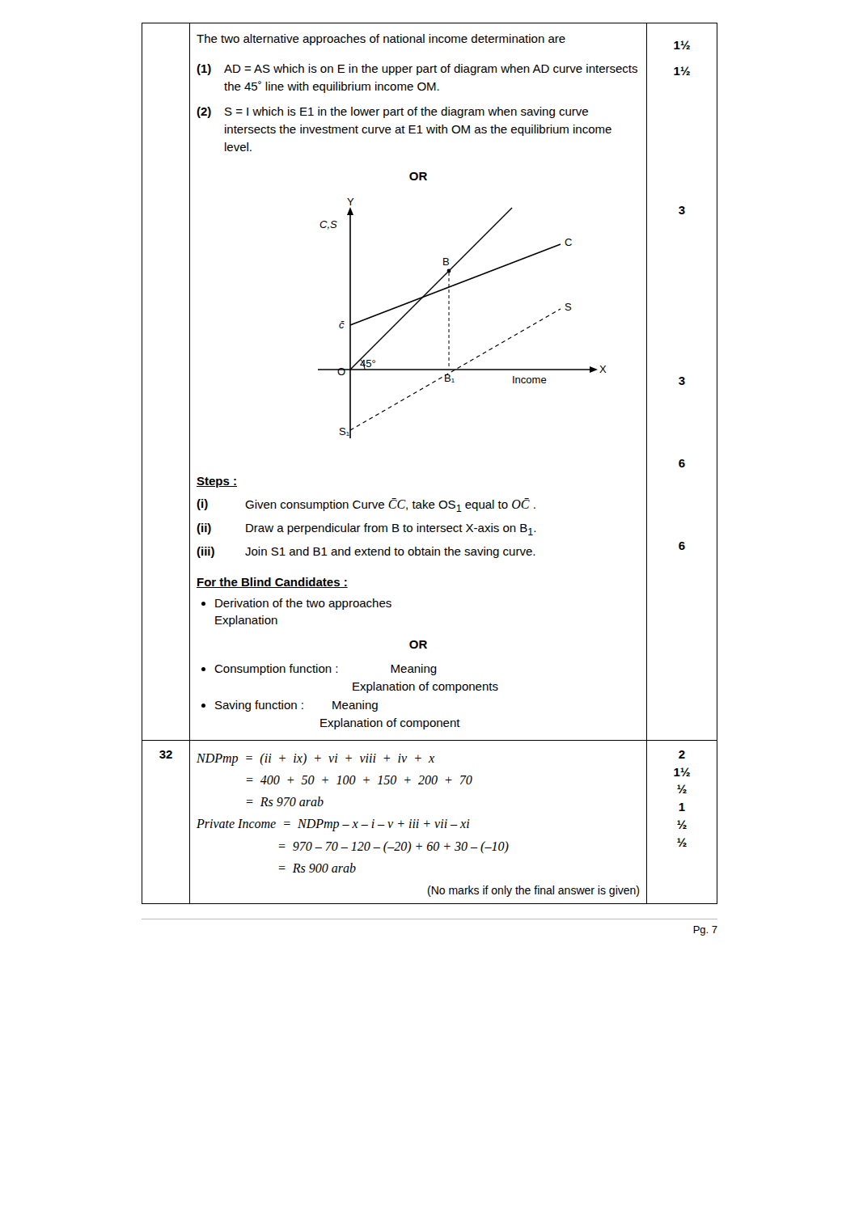| | The two alternative approaches of national income determination are (1) AD = AS which is on E in the upper part of diagram when AD curve intersects the 45˚ line with equilibrium income OM. (2) S = I which is E1 in the lower part of the diagram when saving curve intersects the investment curve at E1 with OM as the equilibrium income level. OR Y X C,S Income C c̄ B B₁ S S₁ O 45° Steps : (i) Given consumption Curve C̄C , take OS 1 equal to OC̄ . (ii) Draw a perpendicular from B to intersect X-axis on B 1 . (iii) Join S1 and B1 and extend to obtain the saving curve. For the Blind Candidates : Derivation of the two approaches Explanation OR Consumption function : Meaning Explanation of components Saving function : Meaning Explanation of component | 1½ 1½ 3 3 6 6 |
| 32 | NDPmp = (ii + ix) + vi + viii + iv + x = 400 + 50 + 100 + 150 + 200 + 70 = Rs 970 arab Private Income = NDPmp – x – i – v + iii + vii – xi = 970 – 70 – 120 – (–20) + 60 + 30 – (–10) = Rs 900 arab (No marks if only the final answer is given) | 2 1½ ½ 1 ½ ½ |
Pg. 7